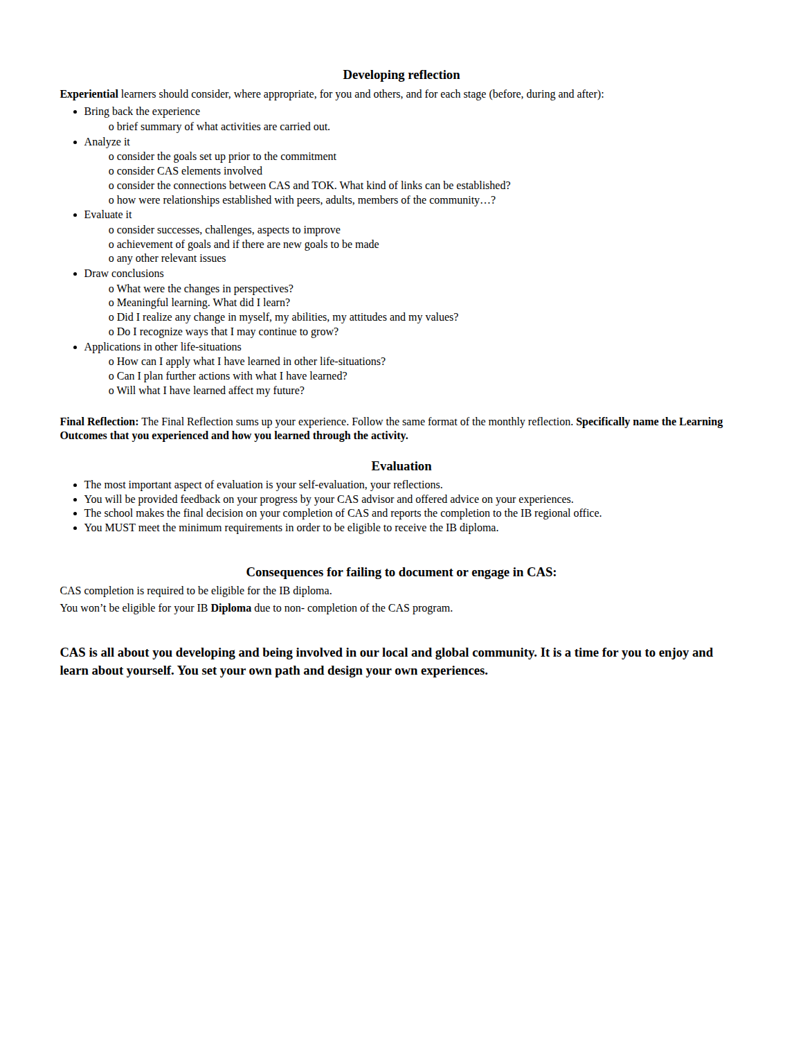Developing reflection
Experiential learners should consider, where appropriate, for you and others, and for each stage (before, during and after):
Bring back the experience
brief summary of what activities are carried out.
Analyze it
consider the goals set up prior to the commitment
consider CAS elements involved
consider the connections between CAS and TOK. What kind of links can be established?
how were relationships established with peers, adults, members of the community…?
Evaluate it
consider successes, challenges, aspects to improve
achievement of goals and if there are new goals to be made
any other relevant issues
Draw conclusions
What were the changes in perspectives?
Meaningful learning. What did I learn?
Did I realize any change in myself, my abilities, my attitudes and my values?
Do I recognize ways that I may continue to grow?
Applications in other life-situations
How can I apply what I have learned in other life-situations?
Can I plan further actions with what I have learned?
Will what I have learned affect my future?
Final Reflection: The Final Reflection sums up your experience. Follow the same format of the monthly reflection. Specifically name the Learning Outcomes that you experienced and how you learned through the activity.
Evaluation
The most important aspect of evaluation is your self-evaluation, your reflections.
You will be provided feedback on your progress by your CAS advisor and offered advice on your experiences.
The school makes the final decision on your completion of CAS and reports the completion to the IB regional office.
You MUST meet the minimum requirements in order to be eligible to receive the IB diploma.
Consequences for failing to document or engage in CAS:
CAS completion is required to be eligible for the IB diploma.
You won’t be eligible for your IB Diploma due to non- completion of the CAS program.
CAS is all about you developing and being involved in our local and global community. It is a time for you to enjoy and learn about yourself. You set your own path and design your own experiences.